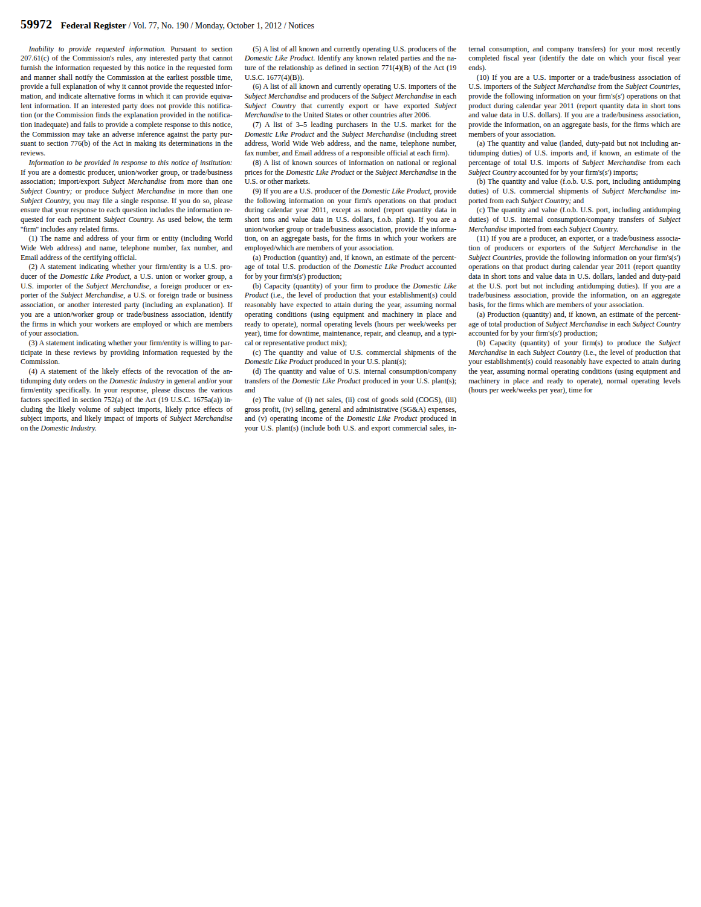59972 Federal Register / Vol. 77, No. 190 / Monday, October 1, 2012 / Notices
Inability to provide requested information. Pursuant to section 207.61(c) of the Commission's rules, any interested party that cannot furnish the information requested by this notice in the requested form and manner shall notify the Commission at the earliest possible time, provide a full explanation of why it cannot provide the requested information, and indicate alternative forms in which it can provide equivalent information. If an interested party does not provide this notification (or the Commission finds the explanation provided in the notification inadequate) and fails to provide a complete response to this notice, the Commission may take an adverse inference against the party pursuant to section 776(b) of the Act in making its determinations in the reviews.
Information to be provided in response to this notice of institution: If you are a domestic producer, union/worker group, or trade/business association; import/export Subject Merchandise from more than one Subject Country; or produce Subject Merchandise in more than one Subject Country, you may file a single response. If you do so, please ensure that your response to each question includes the information requested for each pertinent Subject Country. As used below, the term ''firm'' includes any related firms.
(1) The name and address of your firm or entity (including World Wide Web address) and name, telephone number, fax number, and Email address of the certifying official.
(2) A statement indicating whether your firm/entity is a U.S. producer of the Domestic Like Product, a U.S. union or worker group, a U.S. importer of the Subject Merchandise, a foreign producer or exporter of the Subject Merchandise, a U.S. or foreign trade or business association, or another interested party (including an explanation). If you are a union/worker group or trade/business association, identify the firms in which your workers are employed or which are members of your association.
(3) A statement indicating whether your firm/entity is willing to participate in these reviews by providing information requested by the Commission.
(4) A statement of the likely effects of the revocation of the antidumping duty orders on the Domestic Industry in general and/or your firm/entity specifically. In your response, please discuss the various factors specified in section 752(a) of the Act (19 U.S.C. 1675a(a)) including the likely volume of subject imports, likely price effects of subject imports, and likely impact of imports of Subject Merchandise on the Domestic Industry.
(5) A list of all known and currently operating U.S. producers of the Domestic Like Product. Identify any known related parties and the nature of the relationship as defined in section 771(4)(B) of the Act (19 U.S.C. 1677(4)(B)).
(6) A list of all known and currently operating U.S. importers of the Subject Merchandise and producers of the Subject Merchandise in each Subject Country that currently export or have exported Subject Merchandise to the United States or other countries after 2006.
(7) A list of 3–5 leading purchasers in the U.S. market for the Domestic Like Product and the Subject Merchandise (including street address, World Wide Web address, and the name, telephone number, fax number, and Email address of a responsible official at each firm).
(8) A list of known sources of information on national or regional prices for the Domestic Like Product or the Subject Merchandise in the U.S. or other markets.
(9) If you are a U.S. producer of the Domestic Like Product, provide the following information on your firm's operations on that product during calendar year 2011, except as noted (report quantity data in short tons and value data in U.S. dollars, f.o.b. plant). If you are a union/worker group or trade/business association, provide the information, on an aggregate basis, for the firms in which your workers are employed/which are members of your association.
(a) Production (quantity) and, if known, an estimate of the percentage of total U.S. production of the Domestic Like Product accounted for by your firm's(s') production;
(b) Capacity (quantity) of your firm to produce the Domestic Like Product (i.e., the level of production that your establishment(s) could reasonably have expected to attain during the year, assuming normal operating conditions (using equipment and machinery in place and ready to operate), normal operating levels (hours per week/weeks per year), time for downtime, maintenance, repair, and cleanup, and a typical or representative product mix);
(c) The quantity and value of U.S. commercial shipments of the Domestic Like Product produced in your U.S. plant(s);
(d) The quantity and value of U.S. internal consumption/company transfers of the Domestic Like Product produced in your U.S. plant(s); and
(e) The value of (i) net sales, (ii) cost of goods sold (COGS), (iii) gross profit, (iv) selling, general and administrative (SG&A) expenses, and (v) operating income of the Domestic Like Product produced in your U.S. plant(s) (include both U.S. and export commercial sales, internal consumption, and company transfers) for your most recently completed fiscal year (identify the date on which your fiscal year ends).
(10) If you are a U.S. importer or a trade/business association of U.S. importers of the Subject Merchandise from the Subject Countries, provide the following information on your firm's(s') operations on that product during calendar year 2011 (report quantity data in short tons and value data in U.S. dollars). If you are a trade/business association, provide the information, on an aggregate basis, for the firms which are members of your association.
(a) The quantity and value (landed, duty-paid but not including antidumping duties) of U.S. imports and, if known, an estimate of the percentage of total U.S. imports of Subject Merchandise from each Subject Country accounted for by your firm's(s') imports;
(b) The quantity and value (f.o.b. U.S. port, including antidumping duties) of U.S. commercial shipments of Subject Merchandise imported from each Subject Country; and
(c) The quantity and value (f.o.b. U.S. port, including antidumping duties) of U.S. internal consumption/company transfers of Subject Merchandise imported from each Subject Country.
(11) If you are a producer, an exporter, or a trade/business association of producers or exporters of the Subject Merchandise in the Subject Countries, provide the following information on your firm's(s') operations on that product during calendar year 2011 (report quantity data in short tons and value data in U.S. dollars, landed and duty-paid at the U.S. port but not including antidumping duties). If you are a trade/business association, provide the information, on an aggregate basis, for the firms which are members of your association.
(a) Production (quantity) and, if known, an estimate of the percentage of total production of Subject Merchandise in each Subject Country accounted for by your firm's(s') production;
(b) Capacity (quantity) of your firm(s) to produce the Subject Merchandise in each Subject Country (i.e., the level of production that your establishment(s) could reasonably have expected to attain during the year, assuming normal operating conditions (using equipment and machinery in place and ready to operate), normal operating levels (hours per week/weeks per year), time for